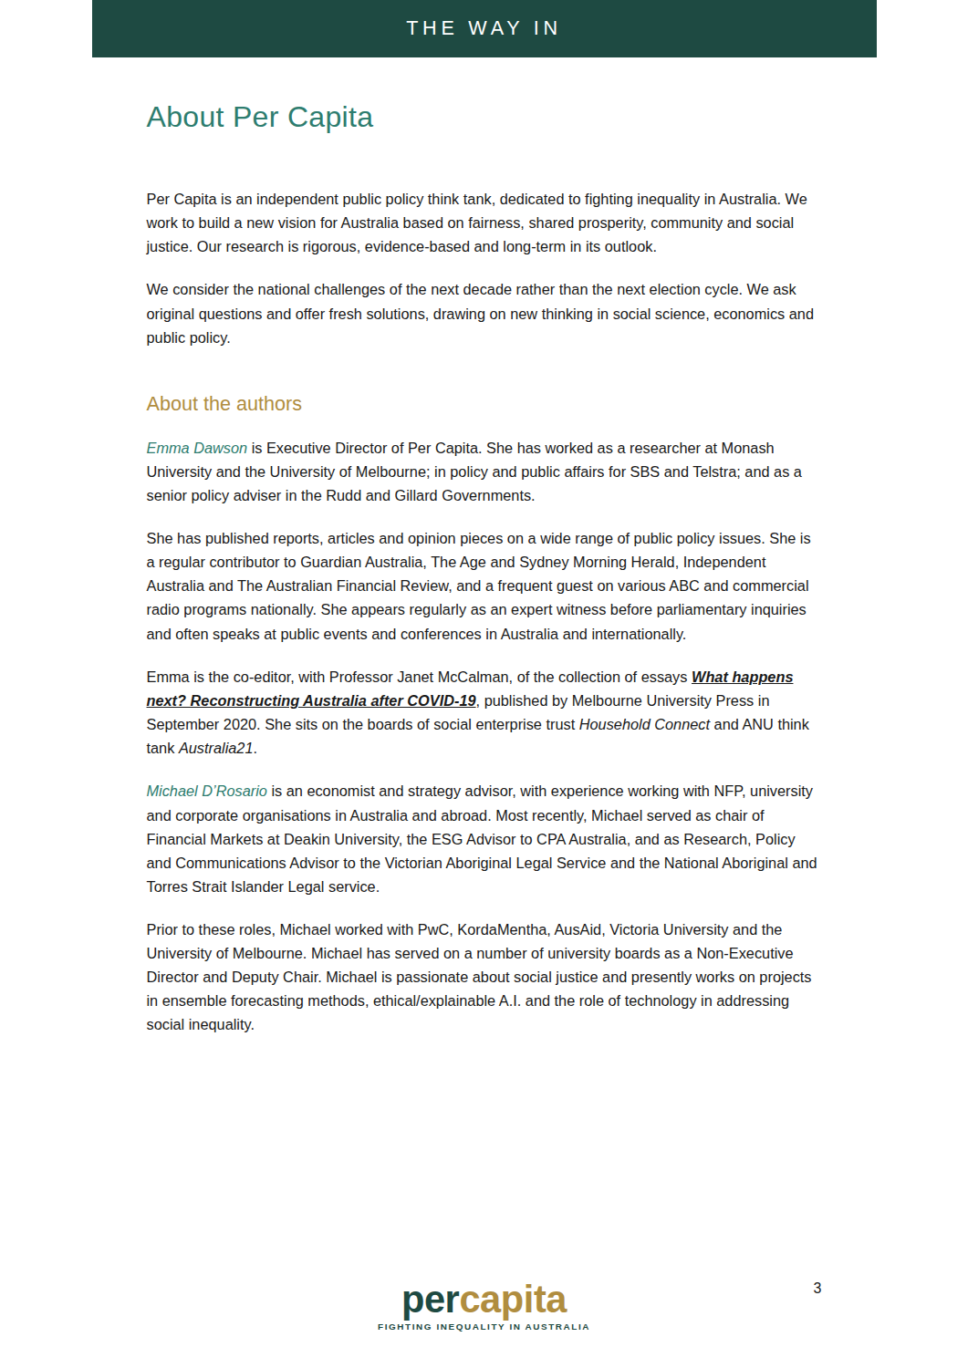The Way In
About Per Capita
Per Capita is an independent public policy think tank, dedicated to fighting inequality in Australia. We work to build a new vision for Australia based on fairness, shared prosperity, community and social justice. Our research is rigorous, evidence-based and long-term in its outlook.
We consider the national challenges of the next decade rather than the next election cycle. We ask original questions and offer fresh solutions, drawing on new thinking in social science, economics and public policy.
About the authors
Emma Dawson is Executive Director of Per Capita. She has worked as a researcher at Monash University and the University of Melbourne; in policy and public affairs for SBS and Telstra; and as a senior policy adviser in the Rudd and Gillard Governments.
She has published reports, articles and opinion pieces on a wide range of public policy issues. She is a regular contributor to Guardian Australia, The Age and Sydney Morning Herald, Independent Australia and The Australian Financial Review, and a frequent guest on various ABC and commercial radio programs nationally. She appears regularly as an expert witness before parliamentary inquiries and often speaks at public events and conferences in Australia and internationally.
Emma is the co-editor, with Professor Janet McCalman, of the collection of essays What happens next? Reconstructing Australia after COVID-19, published by Melbourne University Press in September 2020. She sits on the boards of social enterprise trust Household Connect and ANU think tank Australia21.
Michael D’Rosario is an economist and strategy advisor, with experience working with NFP, university and corporate organisations in Australia and abroad. Most recently, Michael served as chair of Financial Markets at Deakin University, the ESG Advisor to CPA Australia, and as Research, Policy and Communications Advisor to the Victorian Aboriginal Legal Service and the National Aboriginal and Torres Strait Islander Legal service.
Prior to these roles, Michael worked with PwC, KordaMentha, AusAid, Victoria University and the University of Melbourne. Michael has served on a number of university boards as a Non-Executive Director and Deputy Chair. Michael is passionate about social justice and presently works on projects in ensemble forecasting methods, ethical/explainable A.I. and the role of technology in addressing social inequality.
per capita
FIGHTING INEQUALITY IN AUSTRALIA
3